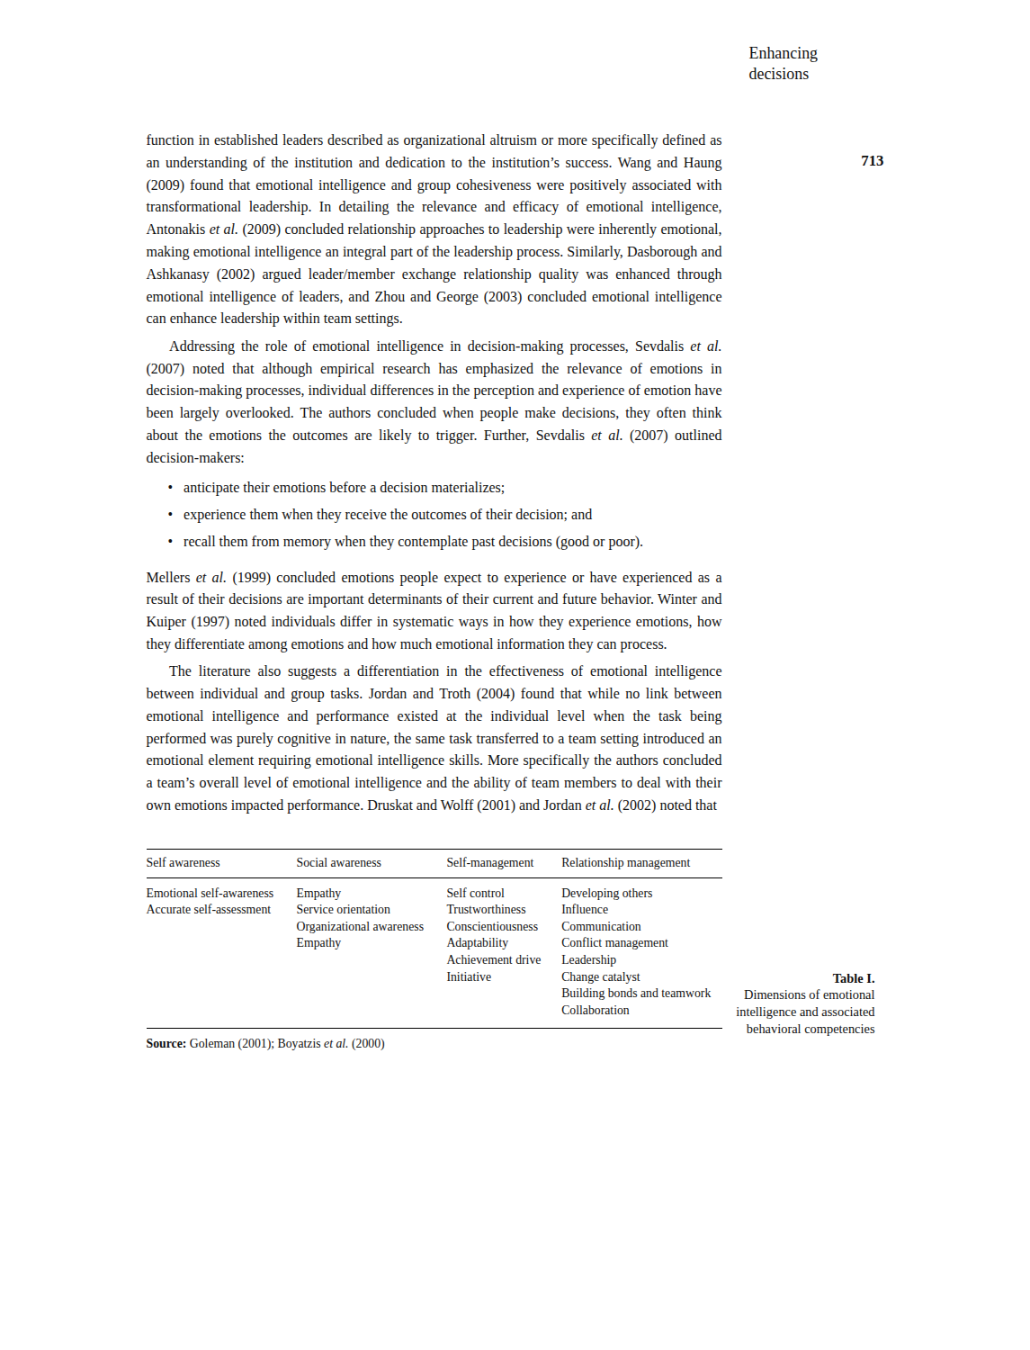Enhancing
decisions
713
function in established leaders described as organizational altruism or more specifically defined as an understanding of the institution and dedication to the institution’s success. Wang and Haung (2009) found that emotional intelligence and group cohesiveness were positively associated with transformational leadership. In detailing the relevance and efficacy of emotional intelligence, Antonakis et al. (2009) concluded relationship approaches to leadership were inherently emotional, making emotional intelligence an integral part of the leadership process. Similarly, Dasborough and Ashkanasy (2002) argued leader/member exchange relationship quality was enhanced through emotional intelligence of leaders, and Zhou and George (2003) concluded emotional intelligence can enhance leadership within team settings.
Addressing the role of emotional intelligence in decision-making processes, Sevdalis et al. (2007) noted that although empirical research has emphasized the relevance of emotions in decision-making processes, individual differences in the perception and experience of emotion have been largely overlooked. The authors concluded when people make decisions, they often think about the emotions the outcomes are likely to trigger. Further, Sevdalis et al. (2007) outlined decision-makers:
anticipate their emotions before a decision materializes;
experience them when they receive the outcomes of their decision; and
recall them from memory when they contemplate past decisions (good or poor).
Mellers et al. (1999) concluded emotions people expect to experience or have experienced as a result of their decisions are important determinants of their current and future behavior. Winter and Kuiper (1997) noted individuals differ in systematic ways in how they experience emotions, how they differentiate among emotions and how much emotional information they can process.
The literature also suggests a differentiation in the effectiveness of emotional intelligence between individual and group tasks. Jordan and Troth (2004) found that while no link between emotional intelligence and performance existed at the individual level when the task being performed was purely cognitive in nature, the same task transferred to a team setting introduced an emotional element requiring emotional intelligence skills. More specifically the authors concluded a team’s overall level of emotional intelligence and the ability of team members to deal with their own emotions impacted performance. Druskat and Wolff (2001) and Jordan et al. (2002) noted that
| Self awareness | Social awareness | Self-management | Relationship management |
| --- | --- | --- | --- |
| Emotional self-awareness Accurate self-assessment | Empathy Service orientation Organizational awareness Empathy | Self control Trustworthiness Conscientiousness Adaptability Achievement drive Initiative | Developing others Influence Communication Conflict management Leadership Change catalyst Building bonds and teamwork Collaboration |
Source: Goleman (2001); Boyatzis et al. (2000)
Table I. Dimensions of emotional intelligence and associated behavioral competencies